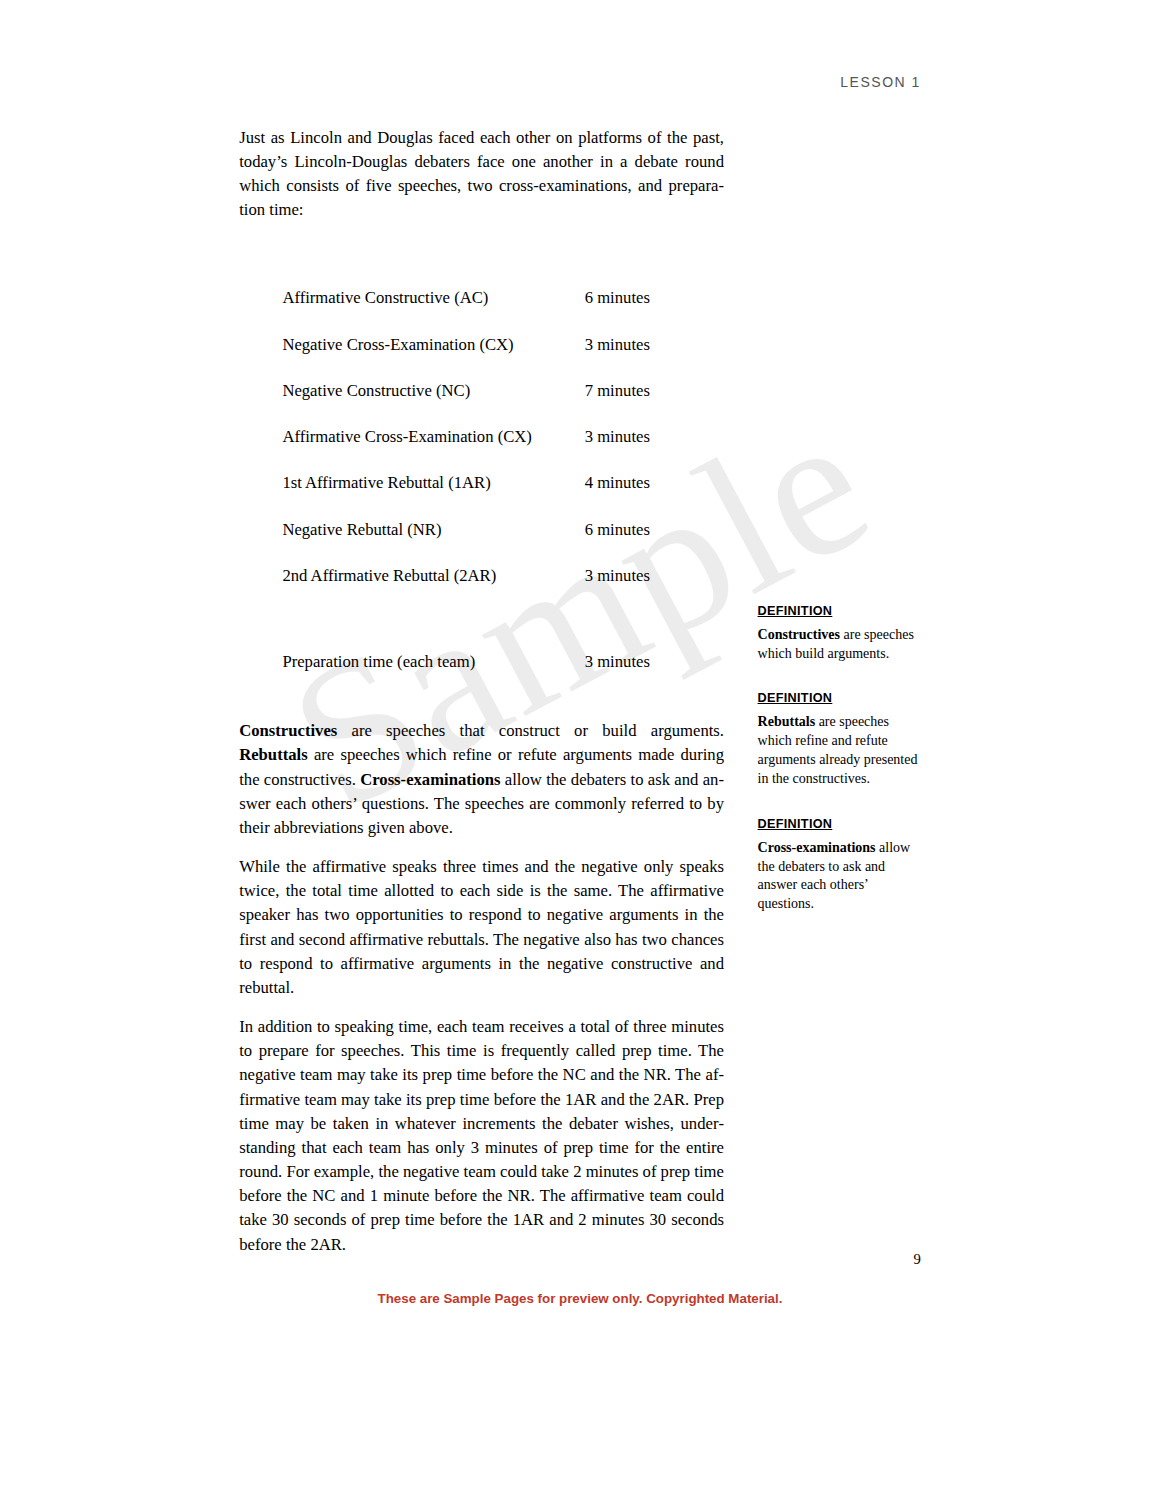Sample
LESSON 1
Just as Lincoln and Douglas faced each other on platforms of the past, today’s Lincoln-Douglas debaters face one another in a debate round which consists of five speeches, two cross-examinations, and preparation time:
| Affirmative Constructive (AC) | 6 minutes |
| Negative Cross-Examination (CX) | 3 minutes |
| Negative Constructive (NC) | 7 minutes |
| Affirmative Cross-Examination (CX) | 3 minutes |
| 1st Affirmative Rebuttal (1AR) | 4 minutes |
| Negative Rebuttal (NR) | 6 minutes |
| 2nd Affirmative Rebuttal (2AR) | 3 minutes |
| Preparation time (each team) | 3 minutes |
Constructives are speeches that construct or build arguments. Rebuttals are speeches which refine or refute arguments made during the constructives. Cross-examinations allow the debaters to ask and answer each others’ questions. The speeches are commonly referred to by their abbreviations given above.
While the affirmative speaks three times and the negative only speaks twice, the total time allotted to each side is the same. The affirmative speaker has two opportunities to respond to negative arguments in the first and second affirmative rebuttals. The negative also has two chances to respond to affirmative arguments in the negative constructive and rebuttal.
In addition to speaking time, each team receives a total of three minutes to prepare for speeches. This time is frequently called prep time. The negative team may take its prep time before the NC and the NR. The affirmative team may take its prep time before the 1AR and the 2AR. Prep time may be taken in whatever increments the debater wishes, understanding that each team has only 3 minutes of prep time for the entire round. For example, the negative team could take 2 minutes of prep time before the NC and 1 minute before the NR. The affirmative team could take 30 seconds of prep time before the 1AR and 2 minutes 30 seconds before the 2AR.
DEFINITION
Constructives are speeches which build arguments.
DEFINITION
Rebuttals are speeches which refine and refute arguments already presented in the constructives.
DEFINITION
Cross-examinations allow the debaters to ask and answer each others’ questions.
9
These are Sample Pages for preview only. Copyrighted Material.